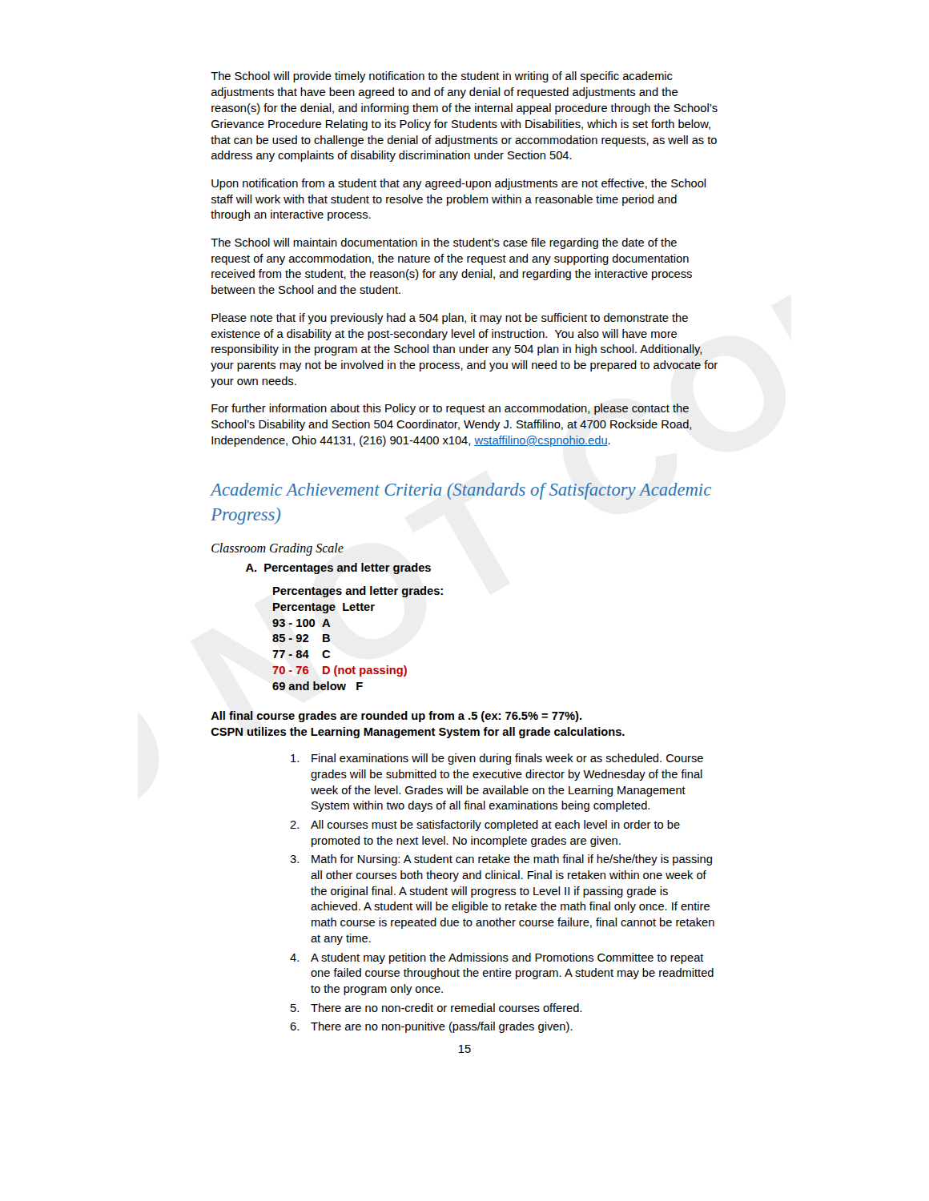DO NOT COPY
The School will provide timely notification to the student in writing of all specific academic adjustments that have been agreed to and of any denial of requested adjustments and the reason(s) for the denial, and informing them of the internal appeal procedure through the School’s Grievance Procedure Relating to its Policy for Students with Disabilities, which is set forth below, that can be used to challenge the denial of adjustments or accommodation requests, as well as to address any complaints of disability discrimination under Section 504.
Upon notification from a student that any agreed-upon adjustments are not effective, the School staff will work with that student to resolve the problem within a reasonable time period and through an interactive process.
The School will maintain documentation in the student’s case file regarding the date of the request of any accommodation, the nature of the request and any supporting documentation received from the student, the reason(s) for any denial, and regarding the interactive process between the School and the student.
Please note that if you previously had a 504 plan, it may not be sufficient to demonstrate the existence of a disability at the post-secondary level of instruction. You also will have more responsibility in the program at the School than under any 504 plan in high school. Additionally, your parents may not be involved in the process, and you will need to be prepared to advocate for your own needs.
For further information about this Policy or to request an accommodation, please contact the School’s Disability and Section 504 Coordinator, Wendy J. Staffilino, at 4700 Rockside Road, Independence, Ohio 44131, (216) 901-4400 x104, wstaffilino@cspnohio.edu.
Academic Achievement Criteria (Standards of Satisfactory Academic Progress)
Classroom Grading Scale
A. Percentages and letter grades
Percentages and letter grades:
Percentage Letter
93 - 100 A
85 - 92 B
77 - 84 C
70 - 76 D (not passing)
69 and below F
All final course grades are rounded up from a .5 (ex: 76.5% = 77%).
CSPN utilizes the Learning Management System for all grade calculations.
Final examinations will be given during finals week or as scheduled. Course grades will be submitted to the executive director by Wednesday of the final week of the level. Grades will be available on the Learning Management System within two days of all final examinations being completed.
All courses must be satisfactorily completed at each level in order to be promoted to the next level. No incomplete grades are given.
Math for Nursing: A student can retake the math final if he/she/they is passing all other courses both theory and clinical. Final is retaken within one week of the original final. A student will progress to Level II if passing grade is achieved. A student will be eligible to retake the math final only once. If entire math course is repeated due to another course failure, final cannot be retaken at any time.
A student may petition the Admissions and Promotions Committee to repeat one failed course throughout the entire program. A student may be readmitted to the program only once.
There are no non-credit or remedial courses offered.
There are no non-punitive (pass/fail grades given).
15